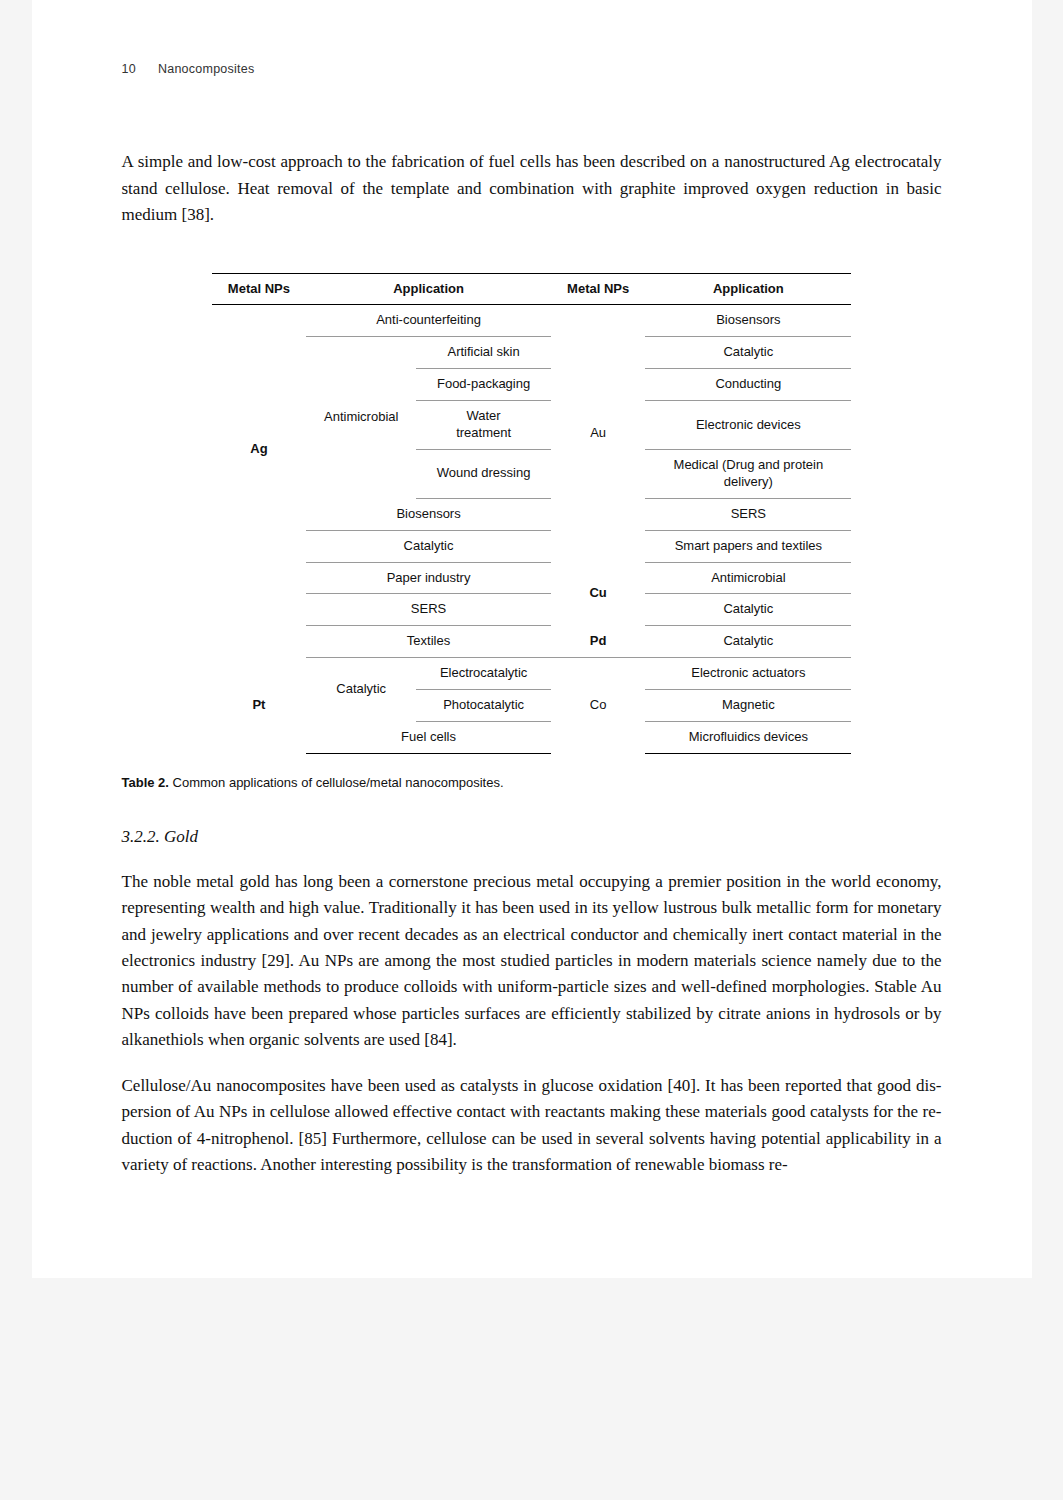10 Nanocomposites
A simple and low-cost approach to the fabrication of fuel cells has been described on a nanostructured Ag electrocataly stand cellulose. Heat removal of the template and combination with graphite improved oxygen reduction in basic medium [38].
| Metal NPs | Application | Metal NPs | Application |
| --- | --- | --- | --- |
| Ag | Anti-counterfeiting | Au | Biosensors |
| Antimicrobial | Artificial skin | Catalytic |
| Food-packaging | Conducting |
| Water treatment | Electronic devices |
| Wound dressing | Medical (Drug and protein delivery) |
| Biosensors | SERS |
| Catalytic | Smart papers and textiles |
| Paper industry | Cu | Antimicrobial |
| | SERS | Catalytic |
| | Textiles | Pd | Catalytic |
| Pt | Catalytic | Electrocatalytic | Co | Electronic actuators |
| Photocatalytic | Magnetic |
| Fuel cells | Microfluidics devices |
Table 2. Common applications of cellulose/metal nanocomposites.
3.2.2. Gold
The noble metal gold has long been a cornerstone precious metal occupying a premier position in the world economy, representing wealth and high value. Traditionally it has been used in its yellow lustrous bulk metallic form for monetary and jewelry applications and over recent decades as an electrical conductor and chemically inert contact material in the electronics industry [29]. Au NPs are among the most studied particles in modern materials science namely due to the number of available methods to produce colloids with uniform-particle sizes and well-defined morphologies. Stable Au NPs colloids have been prepared whose particles surfaces are efficiently stabilized by citrate anions in hydrosols or by alkanethiols when organic solvents are used [84].
Cellulose/Au nanocomposites have been used as catalysts in glucose oxidation [40]. It has been reported that good dispersion of Au NPs in cellulose allowed effective contact with reactants making these materials good catalysts for the reduction of 4-nitrophenol. [85] Furthermore, cellulose can be used in several solvents having potential applicability in a variety of reactions. Another interesting possibility is the transformation of renewable biomass re-